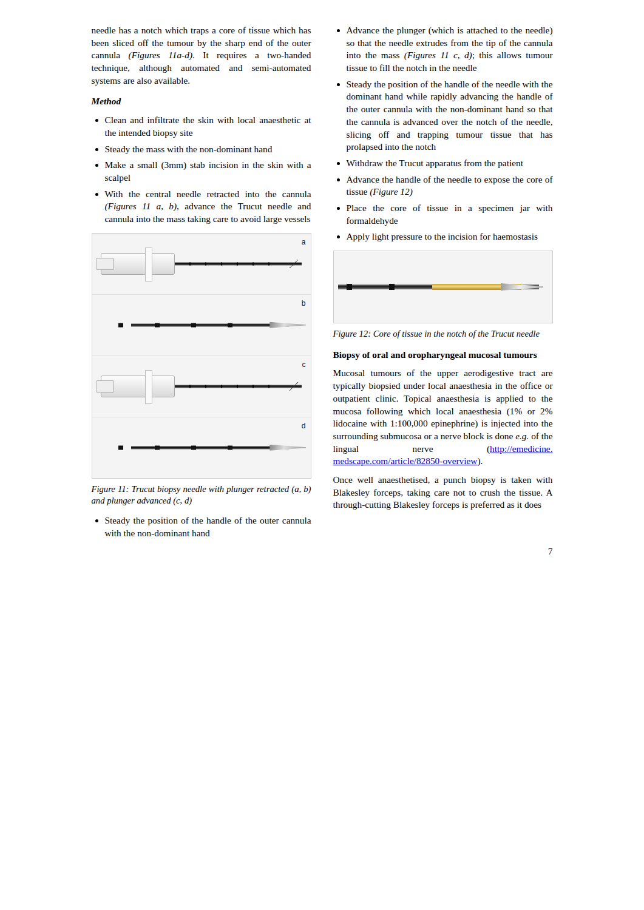needle has a notch which traps a core of tissue which has been sliced off the tumour by the sharp end of the outer cannula (Figures 11a-d). It requires a two-handed technique, although automated and semi-automated systems are also available.
Method
Clean and infiltrate the skin with local anaesthetic at the intended biopsy site
Steady the mass with the non-dominant hand
Make a small (3mm) stab incision in the skin with a scalpel
With the central needle retracted into the cannula (Figures 11 a, b), advance the Trucut needle and cannula into the mass taking care to avoid large vessels
a
b
c
d
Figure 11: Trucut biopsy needle with plunger retracted (a, b) and plunger advanced (c, d)
Steady the position of the handle of the outer cannula with the non-dominant hand
Advance the plunger (which is attached to the needle) so that the needle extrudes from the tip of the cannula into the mass (Figures 11 c, d); this allows tumour tissue to fill the notch in the needle
Steady the position of the handle of the needle with the dominant hand while rapidly advancing the handle of the outer cannula with the non-dominant hand so that the cannula is advanced over the notch of the needle, slicing off and trapping tumour tissue that has prolapsed into the notch
Withdraw the Trucut apparatus from the patient
Advance the handle of the needle to expose the core of tissue (Figure 12)
Place the core of tissue in a specimen jar with formaldehyde
Apply light pressure to the incision for haemostasis
Figure 12: Core of tissue in the notch of the Trucut needle
Biopsy of oral and oropharyngeal mucosal tumours
Mucosal tumours of the upper aerodigestive tract are typically biopsied under local anaesthesia in the office or outpatient clinic. Topical anaesthesia is applied to the mucosa following which local anaesthesia (1% or 2% lidocaine with 1:100,000 epinephrine) is injected into the surrounding submucosa or a nerve block is done e.g. of the lingual nerve (http://emedicine. medscape.com/article/82850-overview).
Once well anaesthetised, a punch biopsy is taken with Blakesley forceps, taking care not to crush the tissue. A through-cutting Blakesley forceps is preferred as it does
7